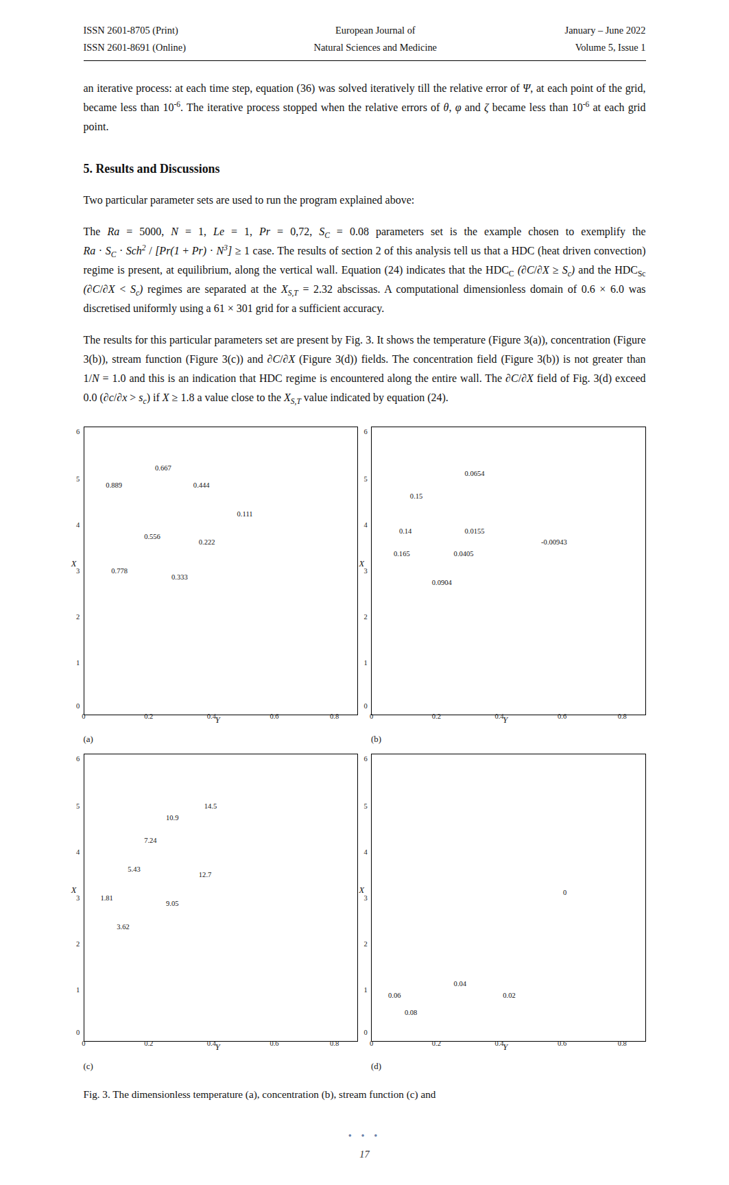ISSN 2601-8705 (Print)
ISSN 2601-8691 (Online)
European Journal of
Natural Sciences and Medicine
January – June 2022
Volume 5, Issue 1
an iterative process: at each time step, equation (36) was solved iteratively till the relative error of Ψ, at each point of the grid, became less than 10-6. The iterative process stopped when the relative errors of θ, φ and ζ became less than 10-6 at each grid point.
5. Results and Discussions
Two particular parameter sets are used to run the program explained above:
The Ra = 5000, N = 1, Le = 1, Pr = 0,72, SC = 0.08 parameters set is the example chosen to exemplify the Ra · SC · Sch2 / [Pr(1 + Pr) · N3] ≥ 1 case. The results of section 2 of this analysis tell us that a HDC (heat driven convection) regime is present, at equilibrium, along the vertical wall. Equation (24) indicates that the HDCC (∂C/∂X ≥ Sc) and the HDCSc (∂C/∂X < Sc) regimes are separated at the XS,T = 2.32 abscissas. A computational dimensionless domain of 0.6 × 6.0 was discretised uniformly using a 61 × 301 grid for a sufficient accuracy.
The results for this particular parameters set are present by Fig. 3. It shows the temperature (Figure 3(a)), concentration (Figure 3(b)), stream function (Figure 3(c)) and ∂C/∂X (Figure 3(d)) fields. The concentration field (Figure 3(b)) is not greater than 1/N = 1.0 and this is an indication that HDC regime is encountered along the entire wall. The ∂C/∂X field of Fig. 3(d) exceed 0.0 (∂c/∂x > sc) if X ≥ 1.8 a value close to the XS,T value indicated by equation (24).
X 6 5 4 3 2 1 0 0 0.2 0.4 0.6 0.8 0.667 0.889 0.444 0.111 0.556 0.222 0.778 0.333 Y
(a)
X 6 5 4 3 2 1 0 0 0.2 0.4 0.6 0.8 0.0654 0.15 0.14 0.0155 -0.00943 0.165 0.0405 0.0904 Y
(b)
X 6 5 4 3 2 1 0 0 0.2 0.4 0.6 0.8 14.5 10.9 7.24 5.43 12.7 1.81 9.05 3.62 Y
(c)
X 6 5 4 3 2 1 0 0 0.2 0.4 0.6 0.8 0 0.04 0.02 0.06 0.08 Y
(d)
Fig. 3. The dimensionless temperature (a), concentration (b), stream function (c) and
• • • 17